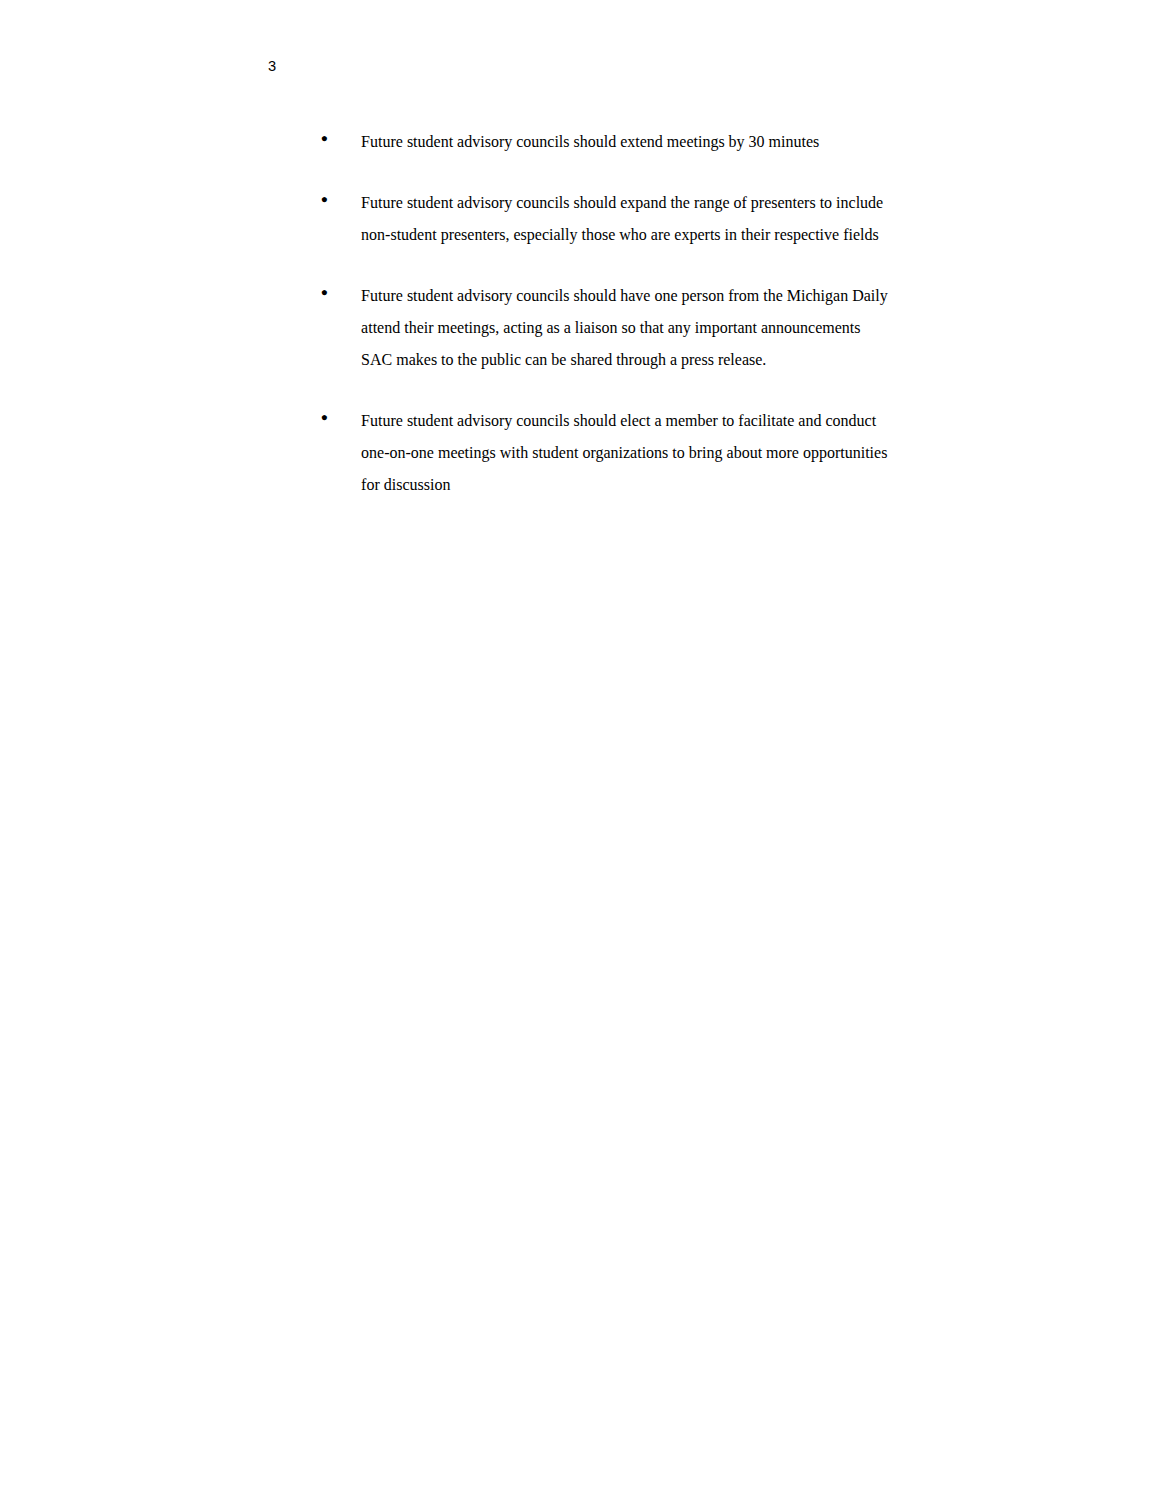3
Future student advisory councils should extend meetings by 30 minutes
Future student advisory councils should expand the range of presenters to include non-student presenters, especially those who are experts in their respective fields
Future student advisory councils should have one person from the Michigan Daily attend their meetings, acting as a liaison so that any important announcements SAC makes to the public can be shared through a press release.
Future student advisory councils should elect a member to facilitate and conduct one-on-one meetings with student organizations to bring about more opportunities for discussion